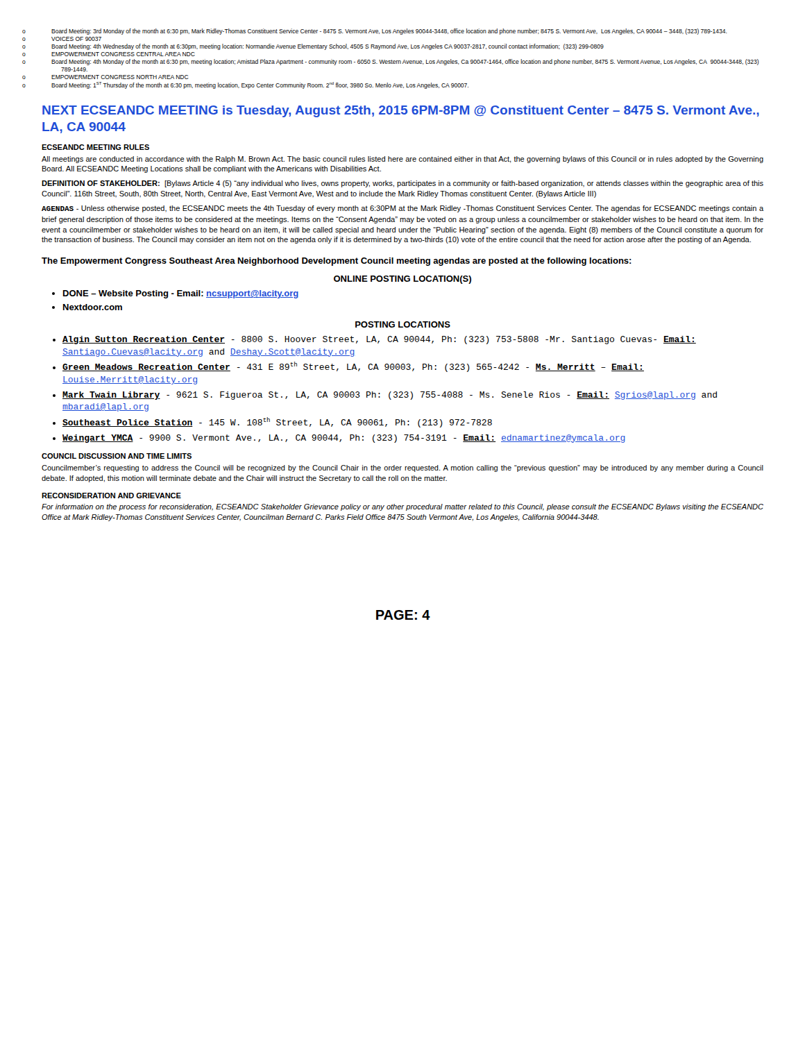o Board Meeting: 3rd Monday of the month at 6:30 pm, Mark Ridley-Thomas Constituent Service Center - 8475 S. Vermont Ave, Los Angeles 90044-3448, office location and phone number; 8475 S. Vermont Ave, Los Angeles, CA 90044 – 3448, (323) 789-1434.
o VOICES OF 90037
o Board Meeting: 4th Wednesday of the month at 6:30pm, meeting location: Normandie Avenue Elementary School, 4505 S Raymond Ave, Los Angeles CA 90037-2817, council contact information; (323) 299-0809
o EMPOWERMENT CONGRESS CENTRAL AREA NDC
o Board Meeting: 4th Monday of the month at 6:30 pm, meeting location; Amistad Plaza Apartment - community room - 6050 S. Western Avenue, Los Angeles, Ca 90047-1464, office location and phone number, 8475 S. Vermont Avenue, Los Angeles, CA 90044-3448, (323) 789-1449.
o EMPOWERMENT CONGRESS NORTH AREA NDC
o Board Meeting: 1ST Thursday of the month at 6:30 pm, meeting location, Expo Center Community Room. 2nd floor, 3980 So. Menlo Ave, Los Angeles, CA 90007.
NEXT ECSEANDC MEETING is Tuesday, August 25th, 2015 6PM-8PM @ Constituent Center – 8475 S. Vermont Ave., LA, CA 90044
ECSEANDC MEETING RULES
All meetings are conducted in accordance with the Ralph M. Brown Act. The basic council rules listed here are contained either in that Act, the governing bylaws of this Council or in rules adopted by the Governing Board. All ECSEANDC Meeting Locations shall be compliant with the Americans with Disabilities Act.
DEFINITION OF STAKEHOLDER: [Bylaws Article 4 (5) “any individual who lives, owns property, works, participates in a community or faith-based organization, or attends classes within the geographic area of this Council”. 116th Street, South, 80th Street, North, Central Ave, East Vermont Ave, West and to include the Mark Ridley Thomas constituent Center. (Bylaws Article III)
AGENDAS - Unless otherwise posted, the ECSEANDC meets the 4th Tuesday of every month at 6:30PM at the Mark Ridley -Thomas Constituent Services Center. The agendas for ECSEANDC meetings contain a brief general description of those items to be considered at the meetings. Items on the “Consent Agenda” may be voted on as a group unless a councilmember or stakeholder wishes to be heard on that item. In the event a councilmember or stakeholder wishes to be heard on an item, it will be called special and heard under the “Public Hearing” section of the agenda. Eight (8) members of the Council constitute a quorum for the transaction of business. The Council may consider an item not on the agenda only if it is determined by a two-thirds (10) vote of the entire council that the need for action arose after the posting of an Agenda.
The Empowerment Congress Southeast Area Neighborhood Development Council meeting agendas are posted at the following locations:
ONLINE POSTING LOCATION(S)
DONE – Website Posting - Email: ncsupport@lacity.org
Nextdoor.com
POSTING LOCATIONS
Algin Sutton Recreation Center - 8800 S. Hoover Street, LA, CA 90044, Ph: (323) 753-5808 -Mr. Santiago Cuevas- Email: Santiago.Cuevas@lacity.org and Deshay.Scott@lacity.org
Green Meadows Recreation Center - 431 E 89th Street, LA, CA 90003, Ph: (323) 565-4242 - Ms. Merritt – Email: Louise.Merritt@lacity.org
Mark Twain Library - 9621 S. Figueroa St., LA, CA 90003 Ph: (323) 755-4088 - Ms. Senele Rios - Email: Sgrios@lapl.org and mbaradi@lapl.org
Southeast Police Station - 145 W. 108th Street, LA, CA 90061, Ph: (213) 972-7828
Weingart YMCA - 9900 S. Vermont Ave., LA., CA 90044, Ph: (323) 754-3191 - Email: ednamartinez@ymcala.org
COUNCIL DISCUSSION AND TIME LIMITS
Councilmember’s requesting to address the Council will be recognized by the Council Chair in the order requested. A motion calling the “previous question” may be introduced by any member during a Council debate. If adopted, this motion will terminate debate and the Chair will instruct the Secretary to call the roll on the matter.
RECONSIDERATION AND GRIEVANCE
For information on the process for reconsideration, ECSEANDC Stakeholder Grievance policy or any other procedural matter related to this Council, please consult the ECSEANDC Bylaws visiting the ECSEANDC Office at Mark Ridley-Thomas Constituent Services Center, Councilman Bernard C. Parks Field Office 8475 South Vermont Ave, Los Angeles, California 90044-3448.
PAGE: 4